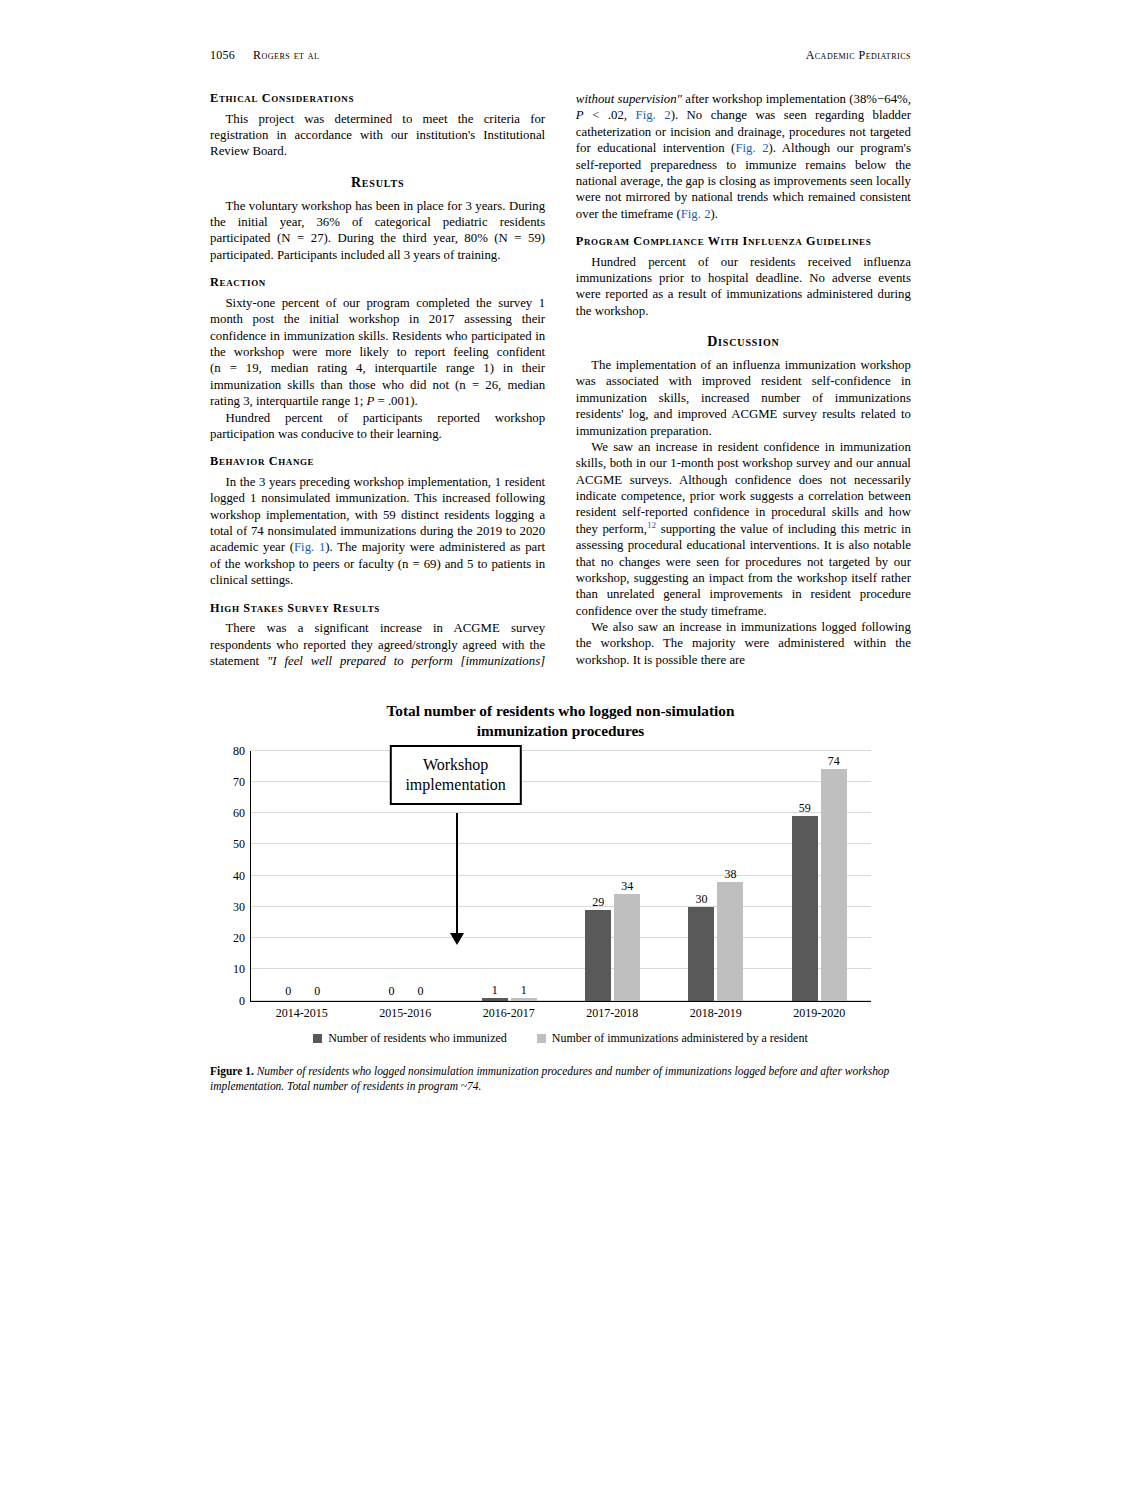1056 Rogers et al
Academic Pediatrics
Ethical Considerations
This project was determined to meet the criteria for registration in accordance with our institution's Institutional Review Board.
Results
The voluntary workshop has been in place for 3 years. During the initial year, 36% of categorical pediatric residents participated (N = 27). During the third year, 80% (N = 59) participated. Participants included all 3 years of training.
Reaction
Sixty-one percent of our program completed the survey 1 month post the initial workshop in 2017 assessing their confidence in immunization skills. Residents who participated in the workshop were more likely to report feeling confident (n = 19, median rating 4, interquartile range 1) in their immunization skills than those who did not (n = 26, median rating 3, interquartile range 1; P = .001).
Hundred percent of participants reported workshop participation was conducive to their learning.
Behavior Change
In the 3 years preceding workshop implementation, 1 resident logged 1 nonsimulated immunization. This increased following workshop implementation, with 59 distinct residents logging a total of 74 nonsimulated immunizations during the 2019 to 2020 academic year (Fig. 1). The majority were administered as part of the workshop to peers or faculty (n = 69) and 5 to patients in clinical settings.
High Stakes Survey Results
There was a significant increase in ACGME survey respondents who reported they agreed/strongly agreed with the statement "I feel well prepared to perform [immunizations] without supervision" after workshop implementation (38%−64%, P < .02, Fig. 2). No change was seen regarding bladder catheterization or incision and drainage, procedures not targeted for educational intervention (Fig. 2). Although our program's self-reported preparedness to immunize remains below the national average, the gap is closing as improvements seen locally were not mirrored by national trends which remained consistent over the timeframe (Fig. 2).
Program Compliance With Influenza Guidelines
Hundred percent of our residents received influenza immunizations prior to hospital deadline. No adverse events were reported as a result of immunizations administered during the workshop.
Discussion
The implementation of an influenza immunization workshop was associated with improved resident self-confidence in immunization skills, increased number of immunizations residents' log, and improved ACGME survey results related to immunization preparation.
We saw an increase in resident confidence in immunization skills, both in our 1-month post workshop survey and our annual ACGME surveys. Although confidence does not necessarily indicate competence, prior work suggests a correlation between resident self-reported confidence in procedural skills and how they perform,12 supporting the value of including this metric in assessing procedural educational interventions. It is also notable that no changes were seen for procedures not targeted by our workshop, suggesting an impact from the workshop itself rather than unrelated general improvements in resident procedure confidence over the study timeframe.
We also saw an increase in immunizations logged following the workshop. The majority were administered within the workshop. It is possible there are
Total number of residents who logged non-simulation
immunization procedures
80
70
60
50
40
30
20
10
0
Workshop
implementation
0
0
0
0
1
1
29
34
30
38
59
74
2014-2015 2015-2016 2016-2017 2017-2018 2018-2019 2019-2020
Number of residents who immunized Number of immunizations administered by a resident
Figure 1. Number of residents who logged nonsimulation immunization procedures and number of immunizations logged before and after workshop implementation. Total number of residents in program ~74.